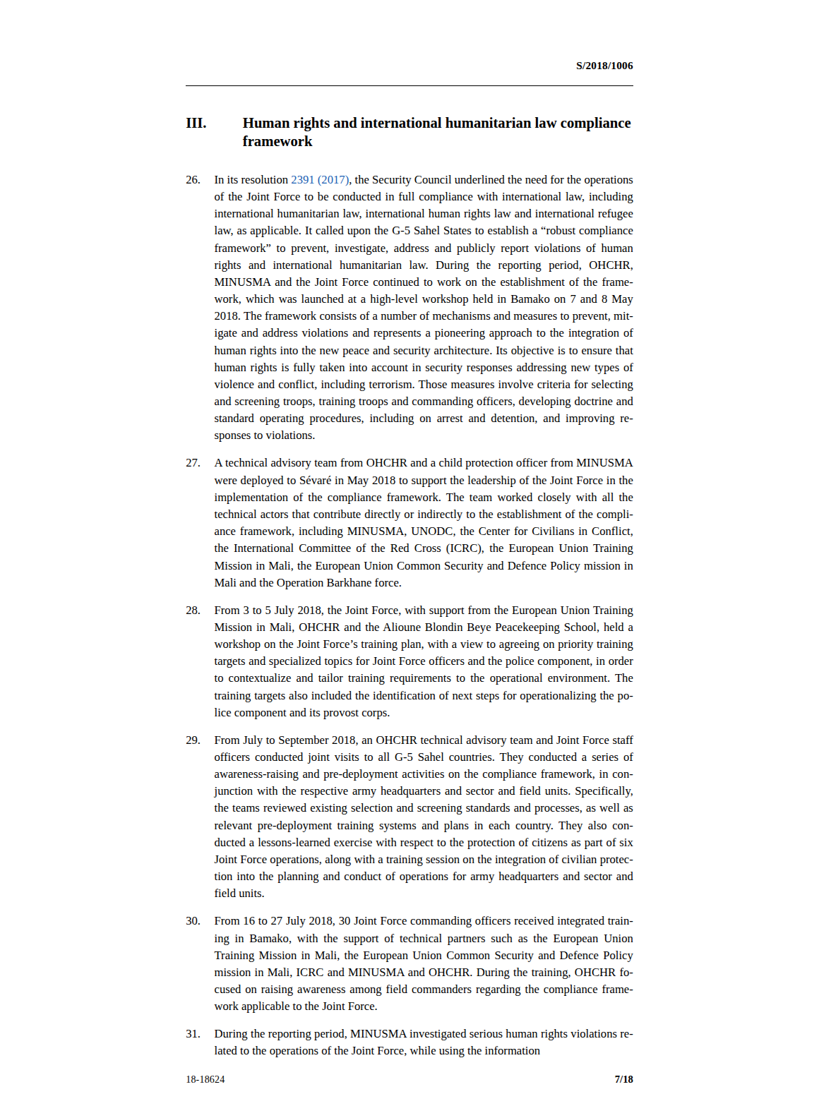S/2018/1006
III. Human rights and international humanitarian law compliance framework
26. In its resolution 2391 (2017), the Security Council underlined the need for the operations of the Joint Force to be conducted in full compliance with international law, including international humanitarian law, international human rights law and international refugee law, as applicable. It called upon the G-5 Sahel States to establish a “robust compliance framework” to prevent, investigate, address and publicly report violations of human rights and international humanitarian law. During the reporting period, OHCHR, MINUSMA and the Joint Force continued to work on the establishment of the framework, which was launched at a high-level workshop held in Bamako on 7 and 8 May 2018. The framework consists of a number of mechanisms and measures to prevent, mitigate and address violations and represents a pioneering approach to the integration of human rights into the new peace and security architecture. Its objective is to ensure that human rights is fully taken into account in security responses addressing new types of violence and conflict, including terrorism. Those measures involve criteria for selecting and screening troops, training troops and commanding officers, developing doctrine and standard operating procedures, including on arrest and detention, and improving responses to violations.
27. A technical advisory team from OHCHR and a child protection officer from MINUSMA were deployed to Sévaré in May 2018 to support the leadership of the Joint Force in the implementation of the compliance framework. The team worked closely with all the technical actors that contribute directly or indirectly to the establishment of the compliance framework, including MINUSMA, UNODC, the Center for Civilians in Conflict, the International Committee of the Red Cross (ICRC), the European Union Training Mission in Mali, the European Union Common Security and Defence Policy mission in Mali and the Operation Barkhane force.
28. From 3 to 5 July 2018, the Joint Force, with support from the European Union Training Mission in Mali, OHCHR and the Alioune Blondin Beye Peacekeeping School, held a workshop on the Joint Force’s training plan, with a view to agreeing on priority training targets and specialized topics for Joint Force officers and the police component, in order to contextualize and tailor training requirements to the operational environment. The training targets also included the identification of next steps for operationalizing the police component and its provost corps.
29. From July to September 2018, an OHCHR technical advisory team and Joint Force staff officers conducted joint visits to all G-5 Sahel countries. They conducted a series of awareness-raising and pre-deployment activities on the compliance framework, in conjunction with the respective army headquarters and sector and field units. Specifically, the teams reviewed existing selection and screening standards and processes, as well as relevant pre-deployment training systems and plans in each country. They also conducted a lessons-learned exercise with respect to the protection of citizens as part of six Joint Force operations, along with a training session on the integration of civilian protection into the planning and conduct of operations for army headquarters and sector and field units.
30. From 16 to 27 July 2018, 30 Joint Force commanding officers received integrated training in Bamako, with the support of technical partners such as the European Union Training Mission in Mali, the European Union Common Security and Defence Policy mission in Mali, ICRC and MINUSMA and OHCHR. During the training, OHCHR focused on raising awareness among field commanders regarding the compliance framework applicable to the Joint Force.
31. During the reporting period, MINUSMA investigated serious human rights violations related to the operations of the Joint Force, while using the information
18-18624
7/18